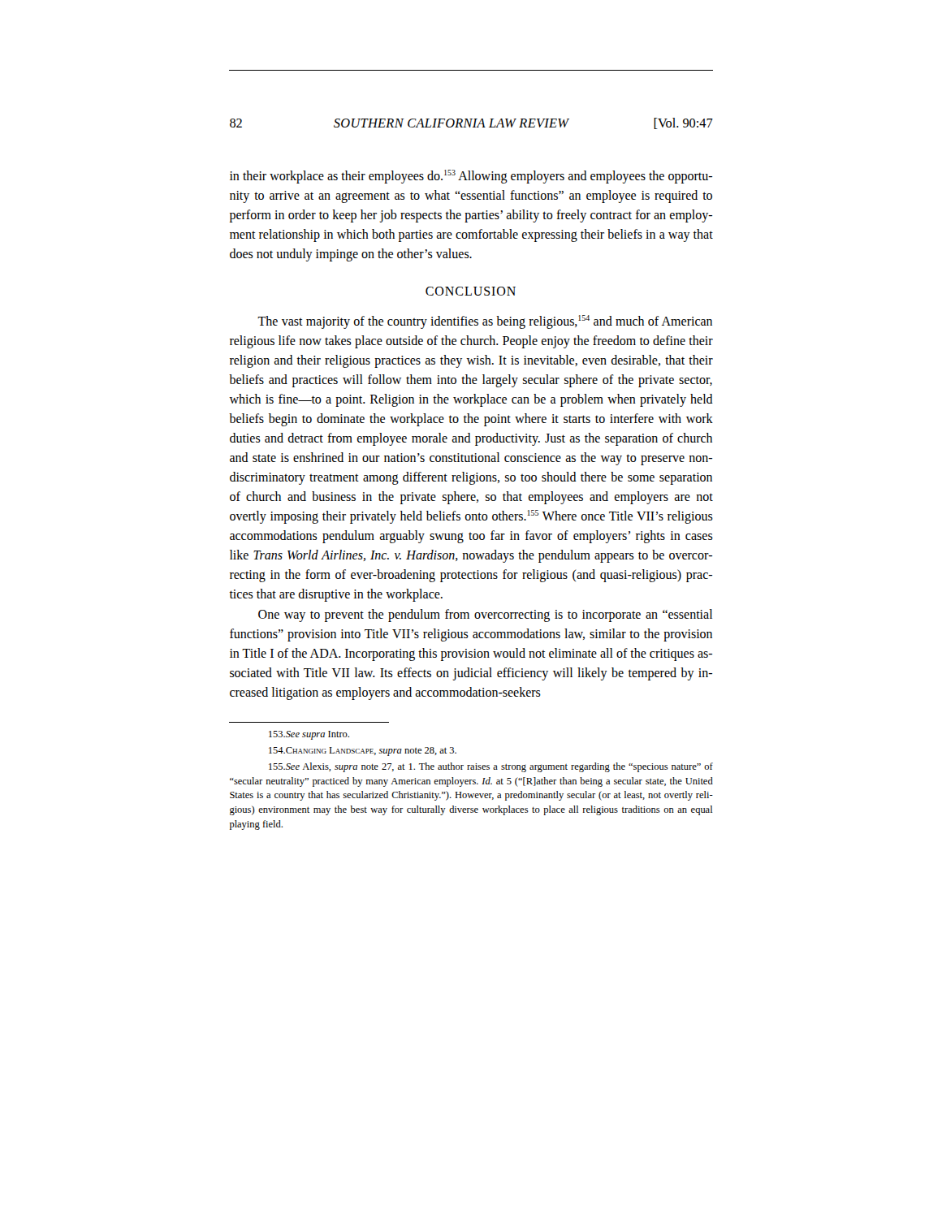82 SOUTHERN CALIFORNIA LAW REVIEW [Vol. 90:47
in their workplace as their employees do.153 Allowing employers and employees the opportunity to arrive at an agreement as to what “essential functions” an employee is required to perform in order to keep her job respects the parties’ ability to freely contract for an employment relationship in which both parties are comfortable expressing their beliefs in a way that does not unduly impinge on the other’s values.
CONCLUSION
The vast majority of the country identifies as being religious,154 and much of American religious life now takes place outside of the church. People enjoy the freedom to define their religion and their religious practices as they wish. It is inevitable, even desirable, that their beliefs and practices will follow them into the largely secular sphere of the private sector, which is fine—to a point. Religion in the workplace can be a problem when privately held beliefs begin to dominate the workplace to the point where it starts to interfere with work duties and detract from employee morale and productivity. Just as the separation of church and state is enshrined in our nation’s constitutional conscience as the way to preserve non-discriminatory treatment among different religions, so too should there be some separation of church and business in the private sphere, so that employees and employers are not overtly imposing their privately held beliefs onto others.155 Where once Title VII’s religious accommodations pendulum arguably swung too far in favor of employers’ rights in cases like Trans World Airlines, Inc. v. Hardison, nowadays the pendulum appears to be overcorrecting in the form of ever-broadening protections for religious (and quasi-religious) practices that are disruptive in the workplace.
One way to prevent the pendulum from overcorrecting is to incorporate an “essential functions” provision into Title VII’s religious accommodations law, similar to the provision in Title I of the ADA. Incorporating this provision would not eliminate all of the critiques associated with Title VII law. Its effects on judicial efficiency will likely be tempered by increased litigation as employers and accommodation-seekers
153. See supra Intro.
154. Changing Landscape, supra note 28, at 3.
155. See Alexis, supra note 27, at 1. The author raises a strong argument regarding the “specious nature” of “secular neutrality” practiced by many American employers. Id. at 5 (“[R]ather than being a secular state, the United States is a country that has secularized Christianity.”). However, a predominantly secular (or at least, not overtly religious) environment may the best way for culturally diverse workplaces to place all religious traditions on an equal playing field.